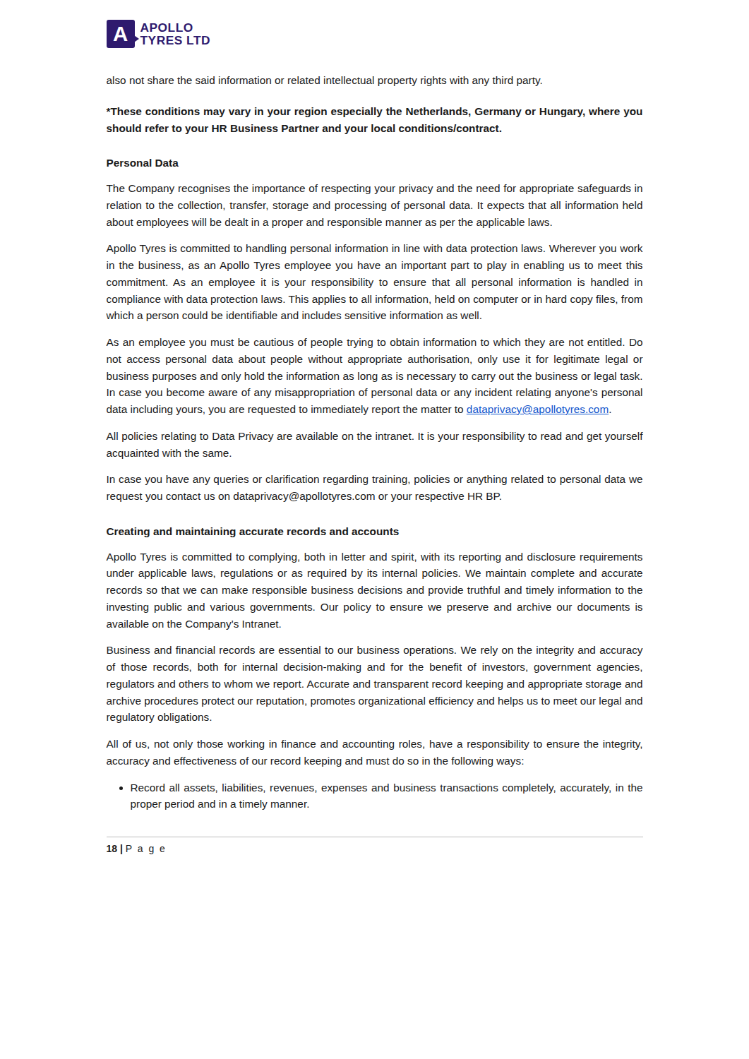A
APOLLO TYRES LTD
also not share the said information or related intellectual property rights with any third party.
*These conditions may vary in your region especially the Netherlands, Germany or Hungary, where you should refer to your HR Business Partner and your local conditions/contract.
Personal Data
The Company recognises the importance of respecting your privacy and the need for appropriate safeguards in relation to the collection, transfer, storage and processing of personal data. It expects that all information held about employees will be dealt in a proper and responsible manner as per the applicable laws.
Apollo Tyres is committed to handling personal information in line with data protection laws. Wherever you work in the business, as an Apollo Tyres employee you have an important part to play in enabling us to meet this commitment. As an employee it is your responsibility to ensure that all personal information is handled in compliance with data protection laws. This applies to all information, held on computer or in hard copy files, from which a person could be identifiable and includes sensitive information as well.
As an employee you must be cautious of people trying to obtain information to which they are not entitled. Do not access personal data about people without appropriate authorisation, only use it for legitimate legal or business purposes and only hold the information as long as is necessary to carry out the business or legal task. In case you become aware of any misappropriation of personal data or any incident relating anyone's personal data including yours, you are requested to immediately report the matter to dataprivacy@apollotyres.com.
All policies relating to Data Privacy are available on the intranet. It is your responsibility to read and get yourself acquainted with the same.
In case you have any queries or clarification regarding training, policies or anything related to personal data we request you contact us on dataprivacy@apollotyres.com or your respective HR BP.
Creating and maintaining accurate records and accounts
Apollo Tyres is committed to complying, both in letter and spirit, with its reporting and disclosure requirements under applicable laws, regulations or as required by its internal policies. We maintain complete and accurate records so that we can make responsible business decisions and provide truthful and timely information to the investing public and various governments. Our policy to ensure we preserve and archive our documents is available on the Company's Intranet.
Business and financial records are essential to our business operations. We rely on the integrity and accuracy of those records, both for internal decision-making and for the benefit of investors, government agencies, regulators and others to whom we report. Accurate and transparent record keeping and appropriate storage and archive procedures protect our reputation, promotes organizational efficiency and helps us to meet our legal and regulatory obligations.
All of us, not only those working in finance and accounting roles, have a responsibility to ensure the integrity, accuracy and effectiveness of our record keeping and must do so in the following ways:
Record all assets, liabilities, revenues, expenses and business transactions completely, accurately, in the proper period and in a timely manner.
18 | P a g e